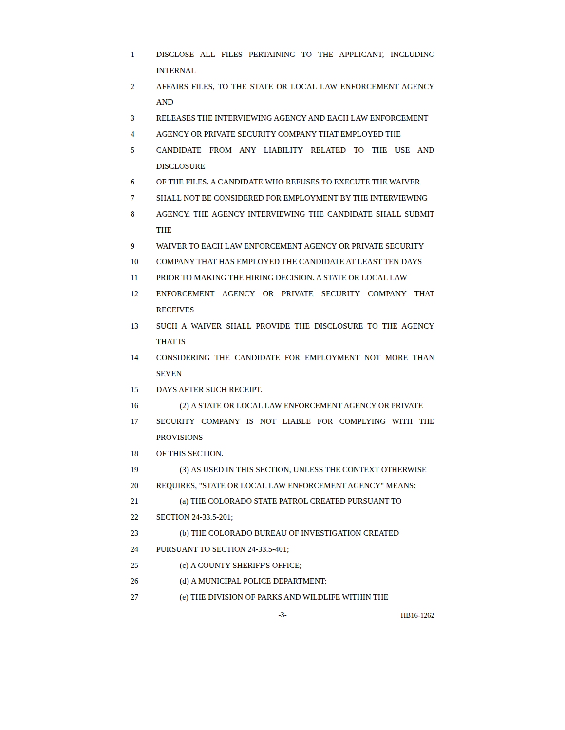| 1 | DISCLOSE ALL FILES PERTAINING TO THE APPLICANT, INCLUDING INTERNAL |
| 2 | AFFAIRS FILES, TO THE STATE OR LOCAL LAW ENFORCEMENT AGENCY AND |
| 3 | RELEASES THE INTERVIEWING AGENCY AND EACH LAW ENFORCEMENT |
| 4 | AGENCY OR PRIVATE SECURITY COMPANY THAT EMPLOYED THE |
| 5 | CANDIDATE FROM ANY LIABILITY RELATED TO THE USE AND DISCLOSURE |
| 6 | OF THE FILES. A CANDIDATE WHO REFUSES TO EXECUTE THE WAIVER |
| 7 | SHALL NOT BE CONSIDERED FOR EMPLOYMENT BY THE INTERVIEWING |
| 8 | AGENCY. T HE AGENCY INTERVIEWING THE CANDIDATE SHALL SUBMIT THE |
| 9 | WAIVER TO EACH LAW ENFORCEMENT AGENCY OR PRIVATE SECURITY |
| 10 | COMPANY THAT HAS EMPLOYED THE CANDIDATE AT LEAST TEN DAYS |
| 11 | PRIOR TO MAKING THE HIRING DECISION. A STATE OR LOCAL LAW |
| 12 | ENFORCEMENT AGENCY OR PRIVATE SECURITY COMPANY THAT RECEIVES |
| 13 | SUCH A WAIVER SHALL PROVIDE THE DISCLOSURE TO THE AGENCY THAT IS |
| 14 | CONSIDERING THE CANDIDATE FOR EMPLOYMENT NOT MORE THAN SEVEN |
| 15 | DAYS AFTER SUCH RECEIPT. |
| 16 | (2) A STATE OR LOCAL LAW ENFORCEMENT AGENCY OR PRIVATE |
| 17 | SECURITY COMPANY IS NOT LIABLE FOR COMPLYING WITH THE PROVISIONS |
| 18 | OF THIS SECTION. |
| 19 | (3) AS USED IN THIS SECTION, UNLESS THE CONTEXT OTHERWISE |
| 20 | REQUIRES, "STATE OR LOCAL LAW ENFORCEMENT AGENCY" MEANS: |
| 21 | (a) THE COLORADO STATE PATROL CREATED PURSUANT TO |
| 22 | SECTION 24-33.5-201; |
| 23 | (b) THE COLORADO BUREAU OF INVESTIGATION CREATED |
| 24 | PURSUANT TO SECTION 24-33.5-401; |
| 25 | (c) A COUNTY SHERIFF'S OFFICE; |
| 26 | (d) A MUNICIPAL POLICE DEPARTMENT; |
| 27 | (e) THE DIVISION OF PARKS AND WILDLIFE WITHIN THE |
-3-
HB16-1262